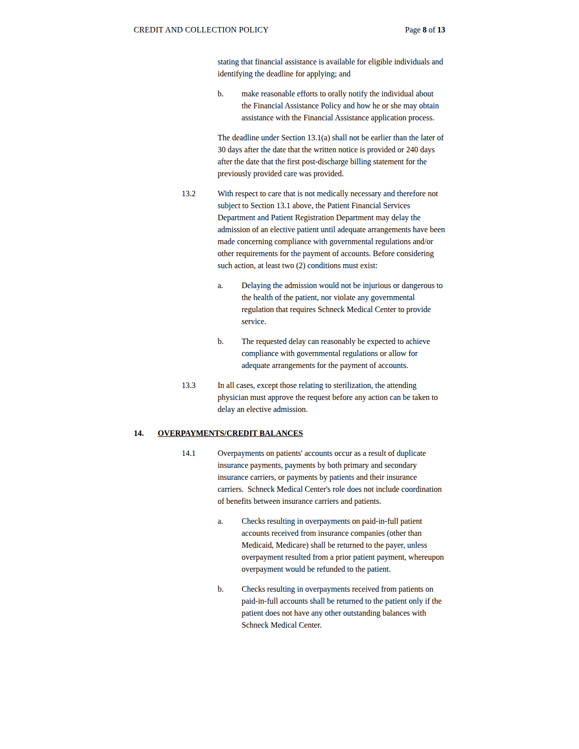CREDIT AND COLLECTION POLICY Page 8 of 13
stating that financial assistance is available for eligible individuals and identifying the deadline for applying; and
b. make reasonable efforts to orally notify the individual about the Financial Assistance Policy and how he or she may obtain assistance with the Financial Assistance application process.
The deadline under Section 13.1(a) shall not be earlier than the later of 30 days after the date that the written notice is provided or 240 days after the date that the first post-discharge billing statement for the previously provided care was provided.
13.2 With respect to care that is not medically necessary and therefore not subject to Section 13.1 above, the Patient Financial Services Department and Patient Registration Department may delay the admission of an elective patient until adequate arrangements have been made concerning compliance with governmental regulations and/or other requirements for the payment of accounts. Before considering such action, at least two (2) conditions must exist:
a. Delaying the admission would not be injurious or dangerous to the health of the patient, nor violate any governmental regulation that requires Schneck Medical Center to provide service.
b. The requested delay can reasonably be expected to achieve compliance with governmental regulations or allow for adequate arrangements for the payment of accounts.
13.3 In all cases, except those relating to sterilization, the attending physician must approve the request before any action can be taken to delay an elective admission.
14. OVERPAYMENTS/CREDIT BALANCES
14.1 Overpayments on patients' accounts occur as a result of duplicate insurance payments, payments by both primary and secondary insurance carriers, or payments by patients and their insurance carriers. Schneck Medical Center's role does not include coordination of benefits between insurance carriers and patients.
a. Checks resulting in overpayments on paid-in-full patient accounts received from insurance companies (other than Medicaid, Medicare) shall be returned to the payer, unless overpayment resulted from a prior patient payment, whereupon overpayment would be refunded to the patient.
b. Checks resulting in overpayments received from patients on paid-in-full accounts shall be returned to the patient only if the patient does not have any other outstanding balances with Schneck Medical Center.